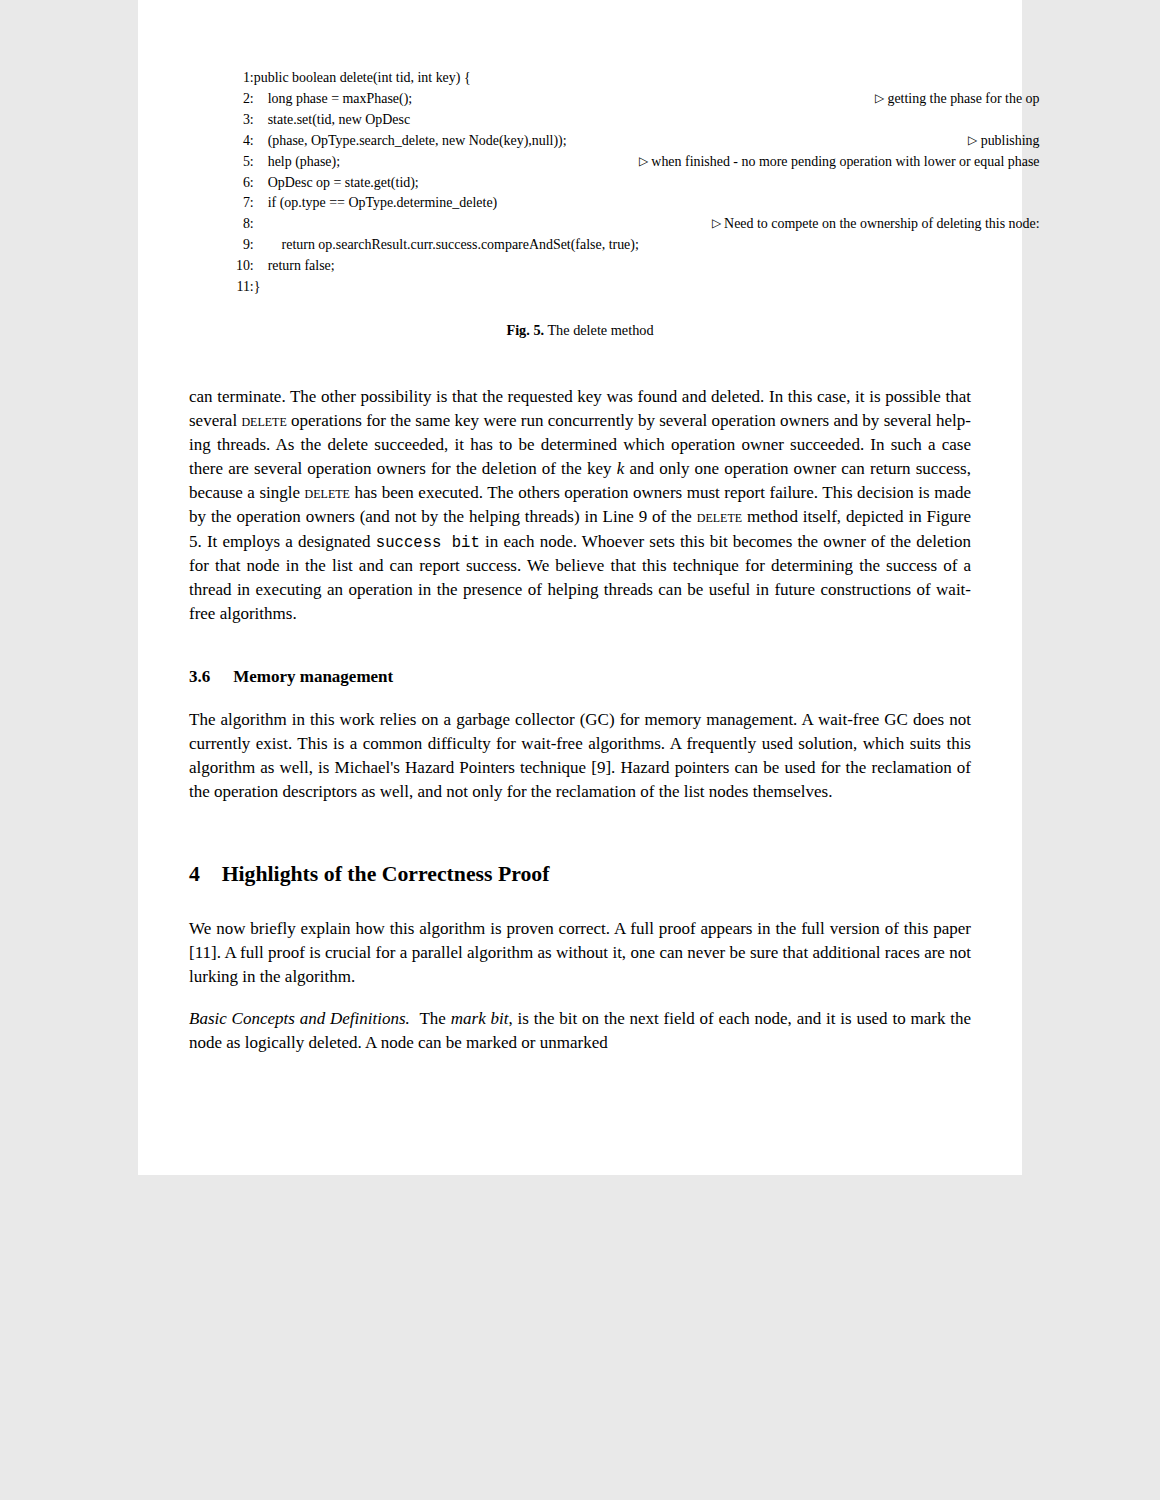| 1: | public boolean delete(int tid, int key) { | |
| 2: | long phase = maxPhase(); | ▷ getting the phase for the op |
| 3: | state.set(tid, new OpDesc | |
| 4: | (phase, OpType.search_delete, new Node(key),null)); | ▷ publishing |
| 5: | help (phase); | ▷ when finished - no more pending operation with lower or equal phase |
| 6: | OpDesc op = state.get(tid); | |
| 7: | if (op.type == OpType.determine_delete) | |
| 8: | | ▷ Need to compete on the ownership of deleting this node: |
| 9: | return op.searchResult.curr.success.compareAndSet(false, true); | |
| 10: | return false; | |
| 11: | } | |
Fig. 5. The delete method
can terminate. The other possibility is that the requested key was found and deleted. In this case, it is possible that several delete operations for the same key were run concurrently by several operation owners and by several helping threads. As the delete succeeded, it has to be determined which operation owner succeeded. In such a case there are several operation owners for the deletion of the key k and only one operation owner can return success, because a single delete has been executed. The others operation owners must report failure. This decision is made by the operation owners (and not by the helping threads) in Line 9 of the delete method itself, depicted in Figure 5. It employs a designated success bit in each node. Whoever sets this bit becomes the owner of the deletion for that node in the list and can report success. We believe that this technique for determining the success of a thread in executing an operation in the presence of helping threads can be useful in future constructions of wait-free algorithms.
3.6 Memory management
The algorithm in this work relies on a garbage collector (GC) for memory management. A wait-free GC does not currently exist. This is a common difficulty for wait-free algorithms. A frequently used solution, which suits this algorithm as well, is Michael's Hazard Pointers technique [9]. Hazard pointers can be used for the reclamation of the operation descriptors as well, and not only for the reclamation of the list nodes themselves.
4 Highlights of the Correctness Proof
We now briefly explain how this algorithm is proven correct. A full proof appears in the full version of this paper [11]. A full proof is crucial for a parallel algorithm as without it, one can never be sure that additional races are not lurking in the algorithm.
Basic Concepts and Definitions. The mark bit, is the bit on the next field of each node, and it is used to mark the node as logically deleted. A node can be marked or unmarked